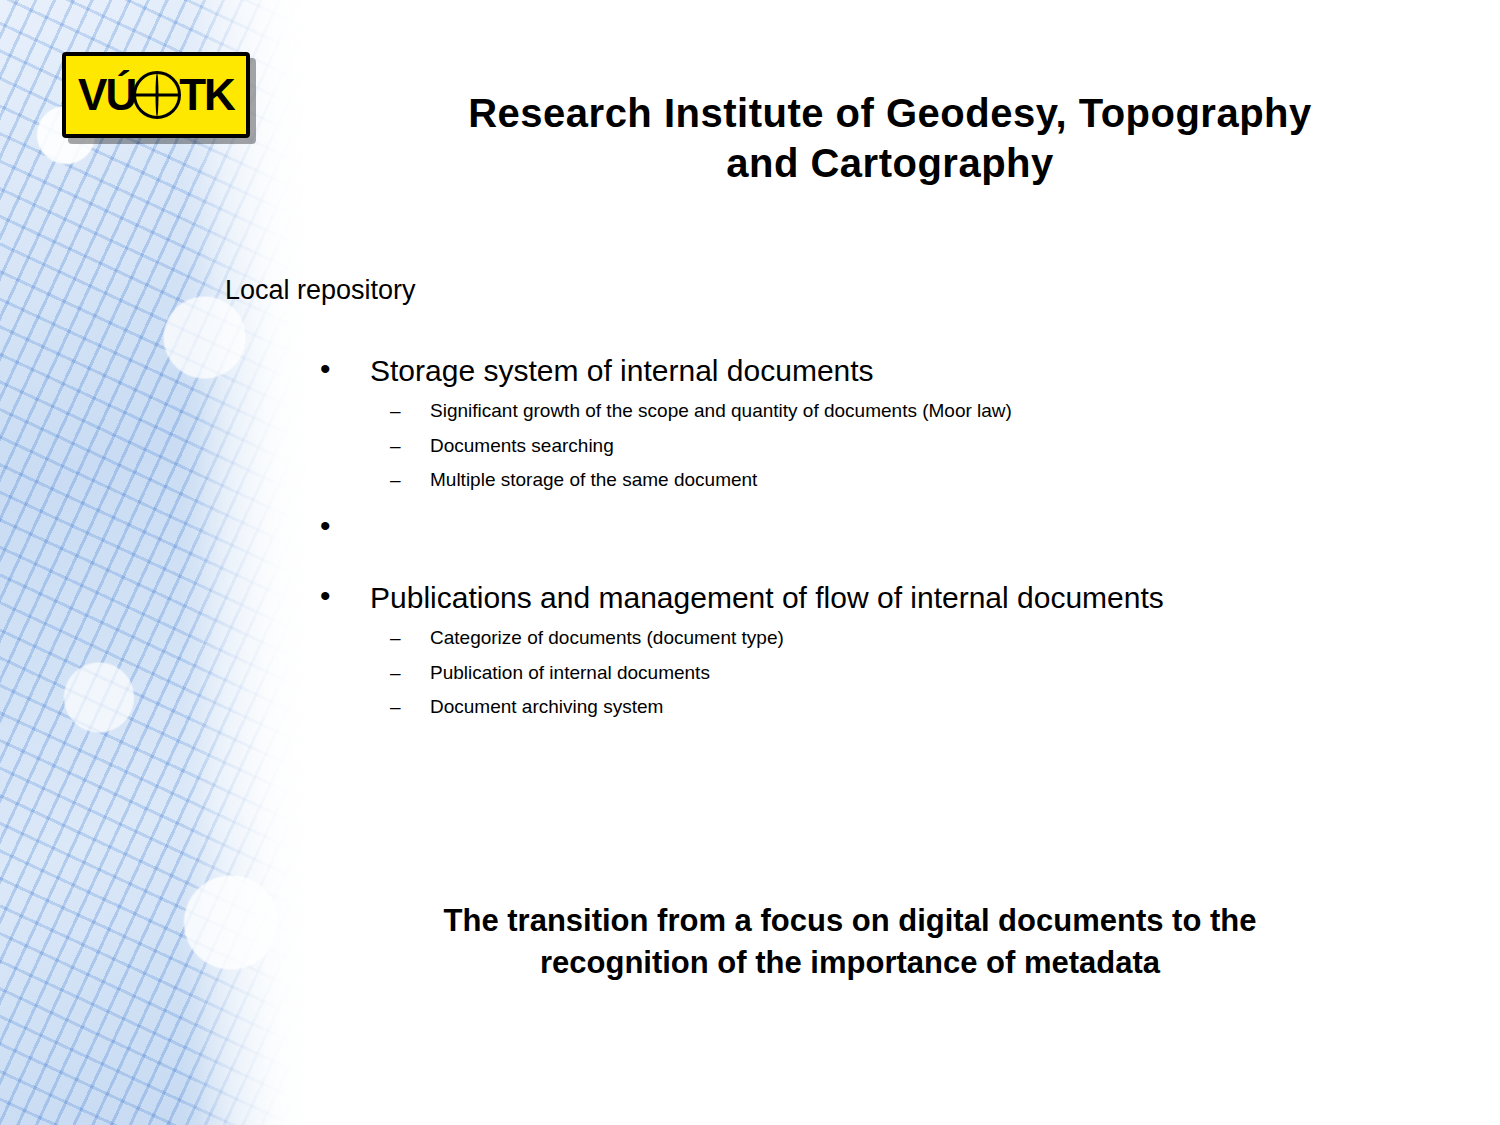VÚ TK
Research Institute of Geodesy, Topography
and Cartography
Local repository
Storage system of internal documents
Significant growth of the scope and quantity of documents (Moor law)
Documents searching
Multiple storage of the same document
Publications and management of flow of internal documents
Categorize of documents (document type)
Publication of internal documents
Document archiving system
The transition from a focus on digital documents to the
recognition of the importance of metadata